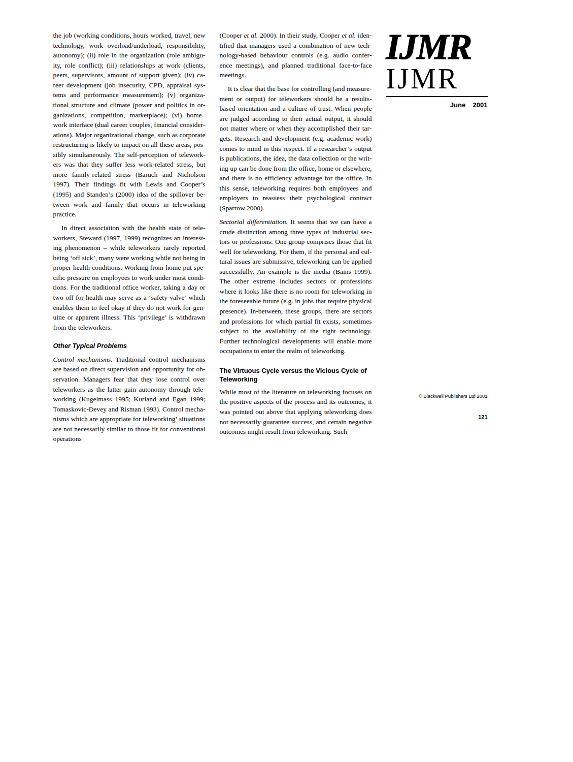the job (working conditions, hours worked, travel, new technology, work overload/underload, responsibility, autonomy); (ii) role in the organization (role ambiguity, role conflict); (iii) relationships at work (clients, peers, supervisors, amount of support given); (iv) career development (job insecurity, CPD, appraisal systems and performance measurement); (v) organizational structure and climate (power and politics in organizations, competition, marketplace); (vi) home–work interface (dual career couples, financial considerations). Major organizational change, such as corporate restructuring is likely to impact on all these areas, possibly simultaneously. The self-perception of teleworkers was that they suffer less work-related stress, but more family-related stress (Baruch and Nicholson 1997). Their findings fit with Lewis and Cooper’s (1995) and Standen’s (2000) idea of the spillover between work and family that occurs in teleworking practice.
In direct association with the health state of teleworkers, Steward (1997, 1999) recognizes an interesting phenomenon – while teleworkers rarely reported being ‘off sick’, many were working while not being in proper health conditions. Working from home put specific pressure on employees to work under most conditions. For the traditional office worker, taking a day or two off for health may serve as a ‘safety-valve’ which enables them to feel okay if they do not work for genuine or apparent illness. This ‘privilege’ is withdrawn from the teleworkers.
Other Typical Problems
Control mechanisms. Traditional control mechanisms are based on direct supervision and opportunity for observation. Managers fear that they lose control over teleworkers as the latter gain autonomy through teleworking (Kugelmass 1995; Kurland and Egan 1999; Tomaskovic-Devey and Risman 1993). Control mechanisms which are appropriate for teleworking’ situations are not necessarily similar to those fit for conventional operations
(Cooper et al. 2000). In their study, Cooper et al. identified that managers used a combination of new technology-based behaviour controls (e.g. audio conference meetings), and planned traditional face-to-face meetings.
It is clear that the base for controlling (and measurement or output) for teleworkers should be a results-based orientation and a culture of trust. When people are judged according to their actual output, it should not matter where or when they accomplished their targets. Research and development (e.g. academic work) comes to mind in this respect. If a researcher’s output is publications, the idea, the data collection or the writing up can be done from the office, home or elsewhere, and there is no efficiency advantage for the office. In this sense, teleworking requires both employees and employers to reassess their psychological contract (Sparrow 2000).
Sectorial differentiation. It seems that we can have a crude distinction among three types of industrial sectors or professions: One group comprises those that fit well for teleworking. For them, if the personal and cultural issues are submissive, teleworking can be applied successfully. An example is the media (Bains 1999). The other extreme includes sectors or professions where it looks like there is no room for teleworking in the foreseeable future (e.g. in jobs that require physical presence). In-between, these groups, there are sectors and professions for which partial fit exists, sometimes subject to the availability of the right technology. Further technological developments will enable more occupations to enter the realm of teleworking.
The Virtuous Cycle versus the Vicious Cycle of Teleworking
While most of the literature on teleworking focuses on the positive aspects of the process and its outcomes, it was pointed out above that applying teleworking does not necessarily guarantee success, and certain negative outcomes might result from teleworking. Such
IJMR
IJMR
June 2001
© Blackwell Publishers Ltd 2001
121